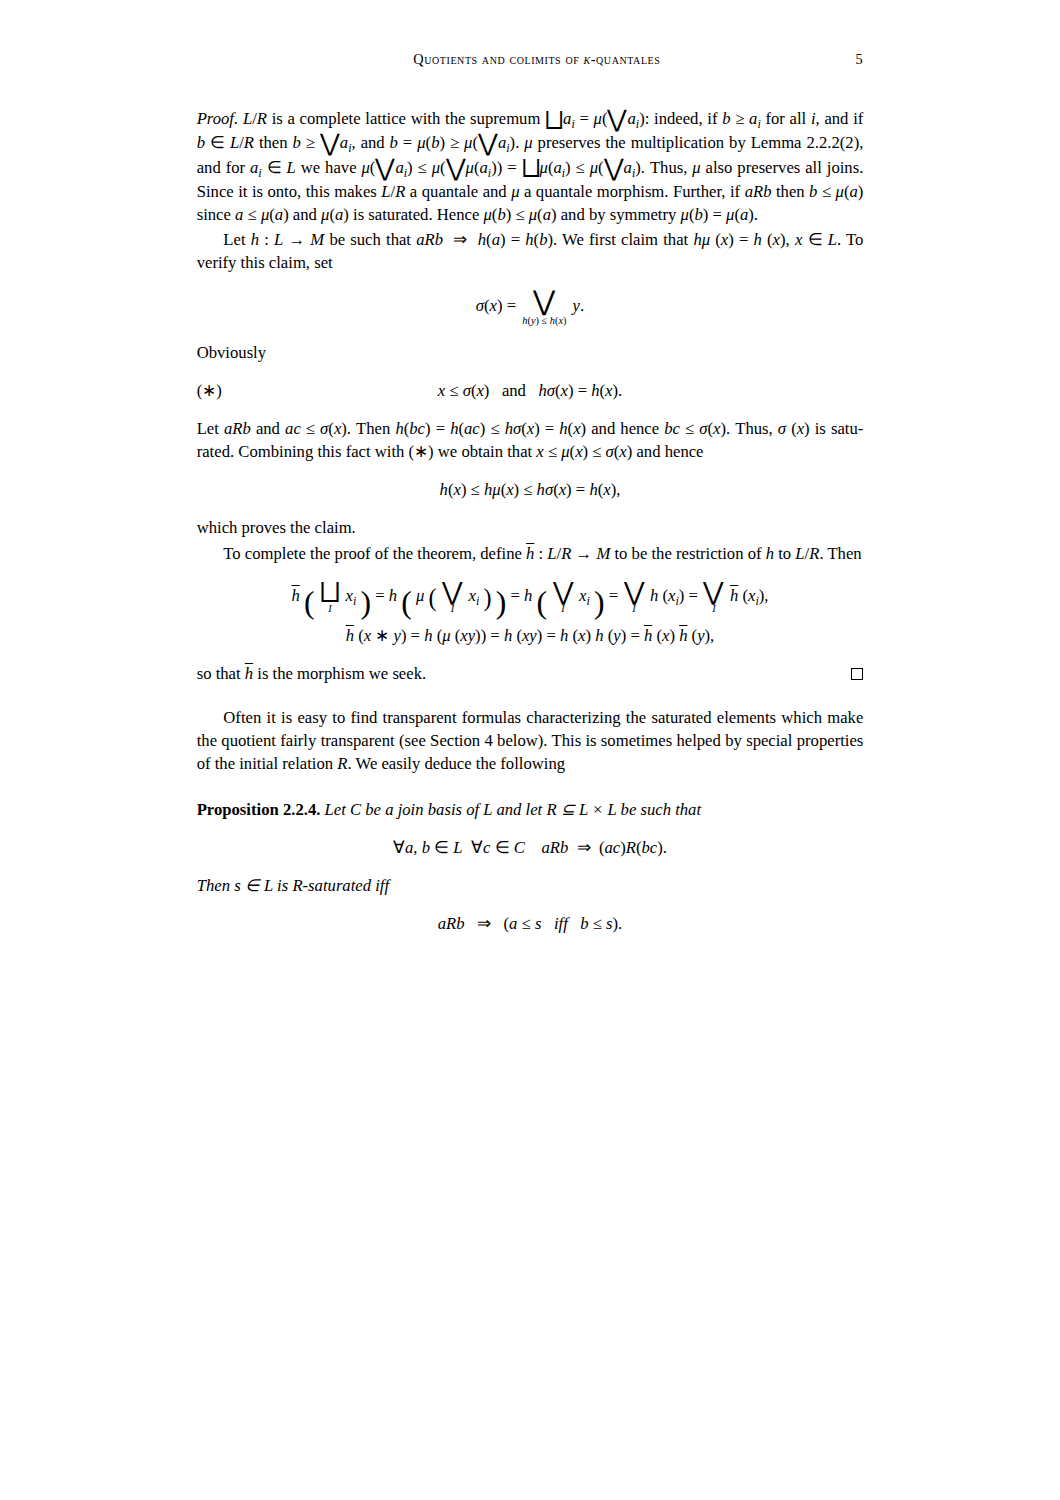Quotients and colimits of κ-quantales 5
Proof. L/R is a complete lattice with the supremum ⨆ai = μ(⋁ai): indeed, if b ≥ ai for all i, and if b ∈ L/R then b ≥ ⋁ai, and b = μ(b) ≥ μ(⋁ai). μ preserves the multiplication by Lemma 2.2.2(2), and for ai ∈ L we have μ(⋁ai) ≤ μ(⋁μ(ai)) = ⨆μ(ai) ≤ μ(⋁ai). Thus, μ also preserves all joins. Since it is onto, this makes L/R a quantale and μ a quantale morphism. Further, if aRb then b ≤ μ(a) since a ≤ μ(a) and μ(a) is saturated. Hence μ(b) ≤ μ(a) and by symmetry μ(b) = μ(a).
Let h : L → M be such that aRb ⇒ h(a) = h(b). We first claim that hμ (x) = h (x), x ∈ L. To verify this claim, set
σ(x) = ⋁ h(y) ≤ h(x) y.
Obviously
(∗) x ≤ σ(x) and hσ(x) = h(x).
Let aRb and ac ≤ σ(x). Then h(bc) = h(ac) ≤ hσ(x) = h(x) and hence bc ≤ σ(x). Thus, σ (x) is saturated. Combining this fact with (∗) we obtain that x ≤ μ(x) ≤ σ(x) and hence
h(x) ≤ hμ(x) ≤ hσ(x) = h(x),
which proves the claim.
To complete the proof of the theorem, define h : L/R → M to be the restriction of h to L/R. Then
h ( ⨆I xi ) = h ( μ ( ⋁I xi ) ) = h ( ⋁I xi ) = ⋁I h (xi) = ⋁I h (xi),
h (x ∗ y) = h (μ (xy)) = h (xy) = h (x) h (y) = h (x) h (y),
so that h is the morphism we seek.
Often it is easy to find transparent formulas characterizing the saturated elements which make the quotient fairly transparent (see Section 4 below). This is sometimes helped by special properties of the initial relation R. We easily deduce the following
Proposition 2.2.4. Let C be a join basis of L and let R ⊆ L × L be such that
∀a, b ∈ L ∀c ∈ C aRb ⇒ (ac)R(bc).
Then s ∈ L is R-saturated iff
aRb ⇒ (a ≤ s iff b ≤ s).